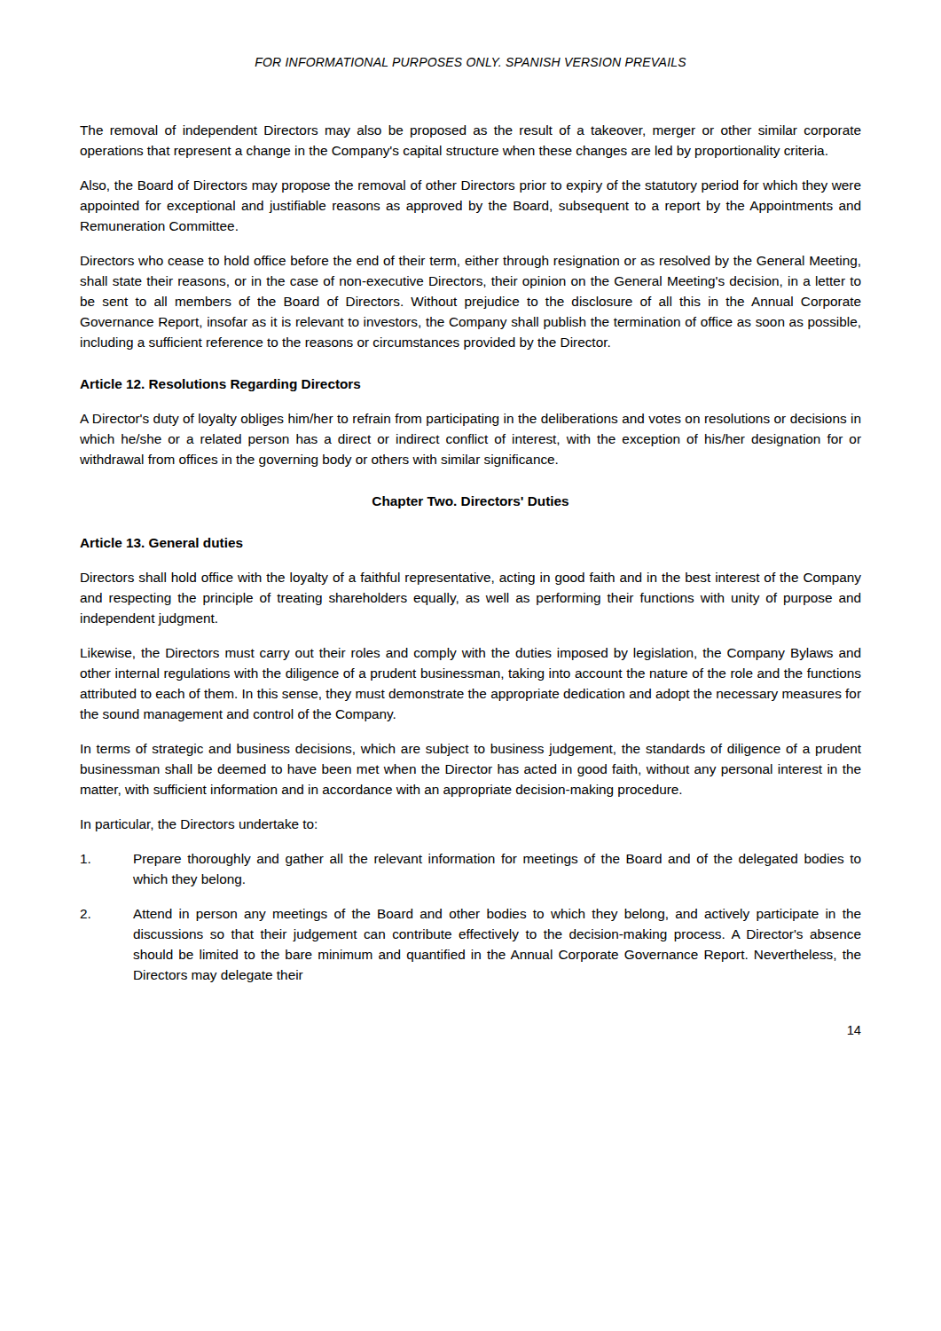FOR INFORMATIONAL PURPOSES ONLY. SPANISH VERSION PREVAILS
The removal of independent Directors may also be proposed as the result of a takeover, merger or other similar corporate operations that represent a change in the Company's capital structure when these changes are led by proportionality criteria.
Also, the Board of Directors may propose the removal of other Directors prior to expiry of the statutory period for which they were appointed for exceptional and justifiable reasons as approved by the Board, subsequent to a report by the Appointments and Remuneration Committee.
Directors who cease to hold office before the end of their term, either through resignation or as resolved by the General Meeting, shall state their reasons, or in the case of non-executive Directors, their opinion on the General Meeting's decision, in a letter to be sent to all members of the Board of Directors. Without prejudice to the disclosure of all this in the Annual Corporate Governance Report, insofar as it is relevant to investors, the Company shall publish the termination of office as soon as possible, including a sufficient reference to the reasons or circumstances provided by the Director.
Article 12. Resolutions Regarding Directors
A Director's duty of loyalty obliges him/her to refrain from participating in the deliberations and votes on resolutions or decisions in which he/she or a related person has a direct or indirect conflict of interest, with the exception of his/her designation for or withdrawal from offices in the governing body or others with similar significance.
Chapter Two. Directors' Duties
Article 13. General duties
Directors shall hold office with the loyalty of a faithful representative, acting in good faith and in the best interest of the Company and respecting the principle of treating shareholders equally, as well as performing their functions with unity of purpose and independent judgment.
Likewise, the Directors must carry out their roles and comply with the duties imposed by legislation, the Company Bylaws and other internal regulations with the diligence of a prudent businessman, taking into account the nature of the role and the functions attributed to each of them. In this sense, they must demonstrate the appropriate dedication and adopt the necessary measures for the sound management and control of the Company.
In terms of strategic and business decisions, which are subject to business judgement, the standards of diligence of a prudent businessman shall be deemed to have been met when the Director has acted in good faith, without any personal interest in the matter, with sufficient information and in accordance with an appropriate decision-making procedure.
In particular, the Directors undertake to:
1. Prepare thoroughly and gather all the relevant information for meetings of the Board and of the delegated bodies to which they belong.
2. Attend in person any meetings of the Board and other bodies to which they belong, and actively participate in the discussions so that their judgement can contribute effectively to the decision-making process. A Director's absence should be limited to the bare minimum and quantified in the Annual Corporate Governance Report. Nevertheless, the Directors may delegate their
14